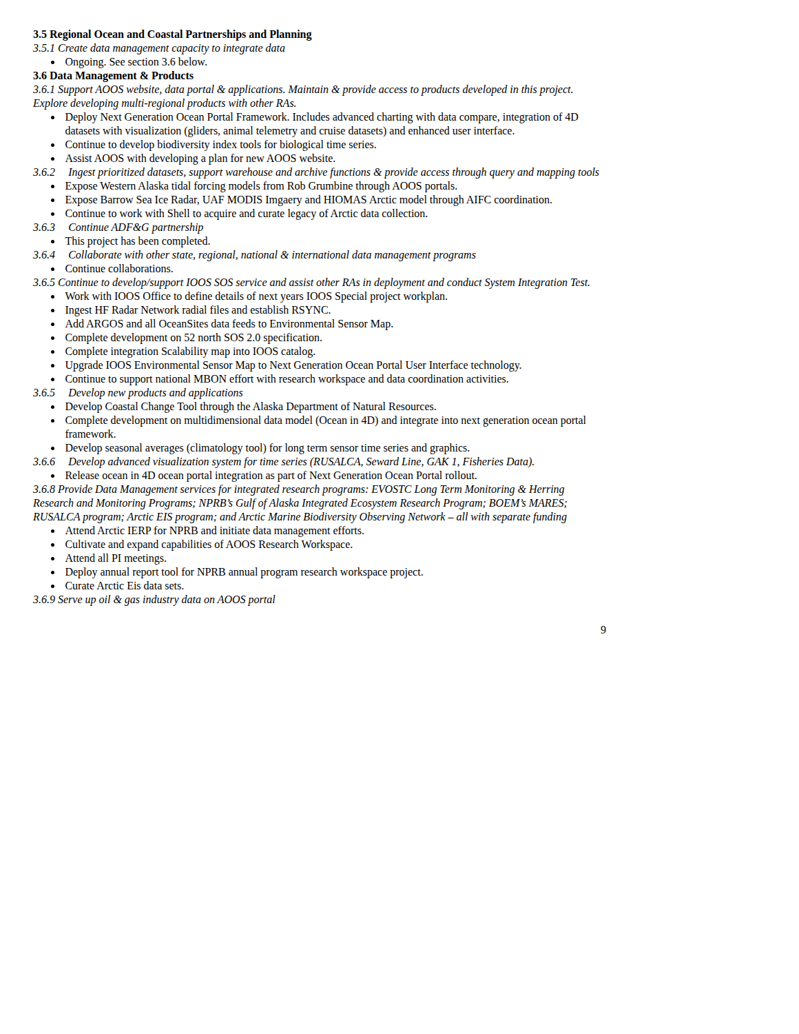3.5 Regional Ocean and Coastal Partnerships and Planning
3.5.1 Create data management capacity to integrate data
Ongoing. See section 3.6 below.
3.6 Data Management & Products
3.6.1 Support AOOS website, data portal & applications. Maintain & provide access to products developed in this project. Explore developing multi-regional products with other RAs.
Deploy Next Generation Ocean Portal Framework. Includes advanced charting with data compare, integration of 4D datasets with visualization (gliders, animal telemetry and cruise datasets) and enhanced user interface.
Continue to develop biodiversity index tools for biological time series.
Assist AOOS with developing a plan for new AOOS website.
3.6.2 Ingest prioritized datasets, support warehouse and archive functions & provide access through query and mapping tools
Expose Western Alaska tidal forcing models from Rob Grumbine through AOOS portals.
Expose Barrow Sea Ice Radar, UAF MODIS Imgaery and HIOMAS Arctic model through AIFC coordination.
Continue to work with Shell to acquire and curate legacy of Arctic data collection.
3.6.3 Continue ADF&G partnership
This project has been completed.
3.6.4 Collaborate with other state, regional, national & international data management programs
Continue collaborations.
3.6.5 Continue to develop/support IOOS SOS service and assist other RAs in deployment and conduct System Integration Test.
Work with IOOS Office to define details of next years IOOS Special project workplan.
Ingest HF Radar Network radial files and establish RSYNC.
Add ARGOS and all OceanSites data feeds to Environmental Sensor Map.
Complete development on 52 north SOS 2.0 specification.
Complete integration Scalability map into IOOS catalog.
Upgrade IOOS Environmental Sensor Map to Next Generation Ocean Portal User Interface technology.
Continue to support national MBON effort with research workspace and data coordination activities.
3.6.5 Develop new products and applications
Develop Coastal Change Tool through the Alaska Department of Natural Resources.
Complete development on multidimensional data model (Ocean in 4D) and integrate into next generation ocean portal framework.
Develop seasonal averages (climatology tool) for long term sensor time series and graphics.
3.6.6 Develop advanced visualization system for time series (RUSALCA, Seward Line, GAK 1, Fisheries Data).
Release ocean in 4D ocean portal integration as part of Next Generation Ocean Portal rollout.
3.6.8 Provide Data Management services for integrated research programs: EVOSTC Long Term Monitoring & Herring Research and Monitoring Programs; NPRB’s Gulf of Alaska Integrated Ecosystem Research Program; BOEM’s MARES; RUSALCA program; Arctic EIS program; and Arctic Marine Biodiversity Observing Network – all with separate funding
Attend Arctic IERP for NPRB and initiate data management efforts.
Cultivate and expand capabilities of AOOS Research Workspace.
Attend all PI meetings.
Deploy annual report tool for NPRB annual program research workspace project.
Curate Arctic Eis data sets.
3.6.9 Serve up oil & gas industry data on AOOS portal
9